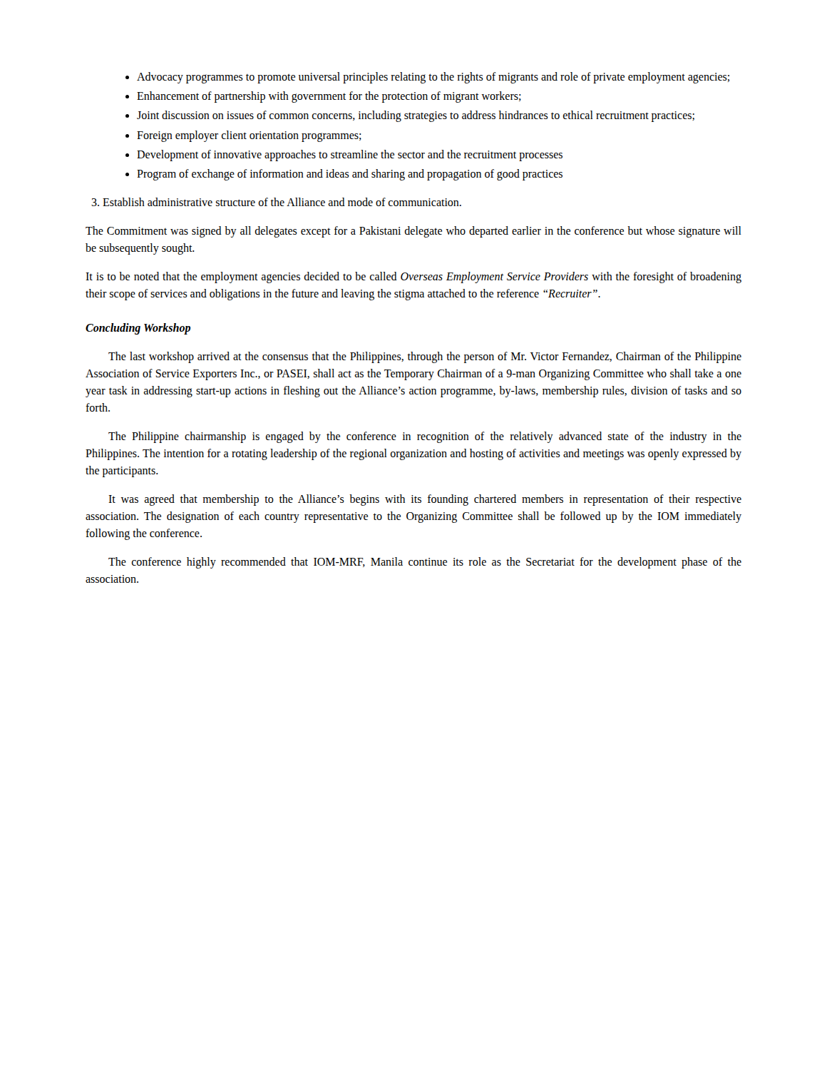Advocacy programmes to promote universal principles relating to the rights of migrants and role of private employment agencies;
Enhancement of partnership with government for the protection of migrant workers;
Joint discussion on issues of common concerns, including strategies to address hindrances to ethical recruitment practices;
Foreign employer client orientation programmes;
Development of innovative approaches to streamline the sector and the recruitment processes
Program of exchange of information and ideas and sharing and propagation of good practices
Establish administrative structure of the Alliance and mode of communication.
The Commitment was signed by all delegates except for a Pakistani delegate who departed earlier in the conference but whose signature will be subsequently sought.
It is to be noted that the employment agencies decided to be called Overseas Employment Service Providers with the foresight of broadening their scope of services and obligations in the future and leaving the stigma attached to the reference “Recruiter”.
Concluding Workshop
The last workshop arrived at the consensus that the Philippines, through the person of Mr. Victor Fernandez, Chairman of the Philippine Association of Service Exporters Inc., or PASEI, shall act as the Temporary Chairman of a 9-man Organizing Committee who shall take a one year task in addressing start-up actions in fleshing out the Alliance’s action programme, by-laws, membership rules, division of tasks and so forth.
The Philippine chairmanship is engaged by the conference in recognition of the relatively advanced state of the industry in the Philippines. The intention for a rotating leadership of the regional organization and hosting of activities and meetings was openly expressed by the participants.
It was agreed that membership to the Alliance’s begins with its founding chartered members in representation of their respective association. The designation of each country representative to the Organizing Committee shall be followed up by the IOM immediately following the conference.
The conference highly recommended that IOM-MRF, Manila continue its role as the Secretariat for the development phase of the association.